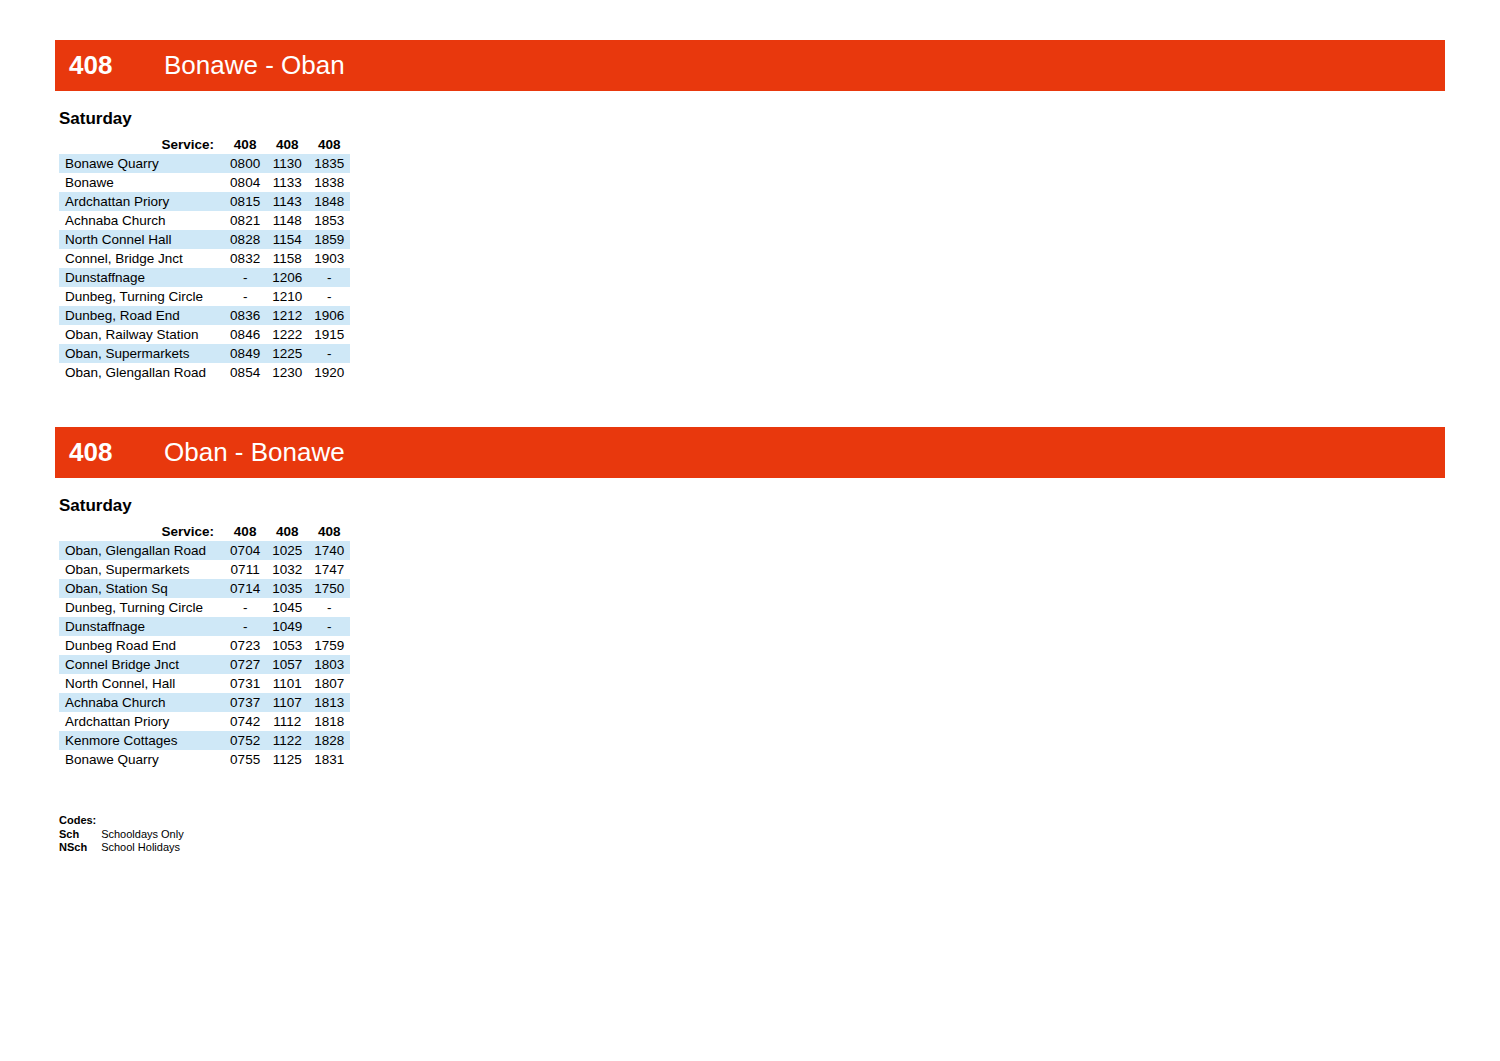408 Bonawe - Oban
Saturday
| Service: | 408 | 408 | 408 |
| --- | --- | --- | --- |
| Bonawe Quarry | 0800 | 1130 | 1835 |
| Bonawe | 0804 | 1133 | 1838 |
| Ardchattan Priory | 0815 | 1143 | 1848 |
| Achnaba Church | 0821 | 1148 | 1853 |
| North Connel Hall | 0828 | 1154 | 1859 |
| Connel, Bridge Jnct | 0832 | 1158 | 1903 |
| Dunstaffnage | - | 1206 | - |
| Dunbeg, Turning Circle | - | 1210 | - |
| Dunbeg, Road End | 0836 | 1212 | 1906 |
| Oban, Railway Station | 0846 | 1222 | 1915 |
| Oban, Supermarkets | 0849 | 1225 | - |
| Oban, Glengallan Road | 0854 | 1230 | 1920 |
408 Oban - Bonawe
Saturday
| Service: | 408 | 408 | 408 |
| --- | --- | --- | --- |
| Oban, Glengallan Road | 0704 | 1025 | 1740 |
| Oban, Supermarkets | 0711 | 1032 | 1747 |
| Oban, Station Sq | 0714 | 1035 | 1750 |
| Dunbeg, Turning Circle | - | 1045 | - |
| Dunstaffnage | - | 1049 | - |
| Dunbeg Road End | 0723 | 1053 | 1759 |
| Connel Bridge Jnct | 0727 | 1057 | 1803 |
| North Connel, Hall | 0731 | 1101 | 1807 |
| Achnaba Church | 0737 | 1107 | 1813 |
| Ardchattan Priory | 0742 | 1112 | 1818 |
| Kenmore Cottages | 0752 | 1122 | 1828 |
| Bonawe Quarry | 0755 | 1125 | 1831 |
Codes:
| Sch | Schooldays Only |
| NSch | School Holidays |